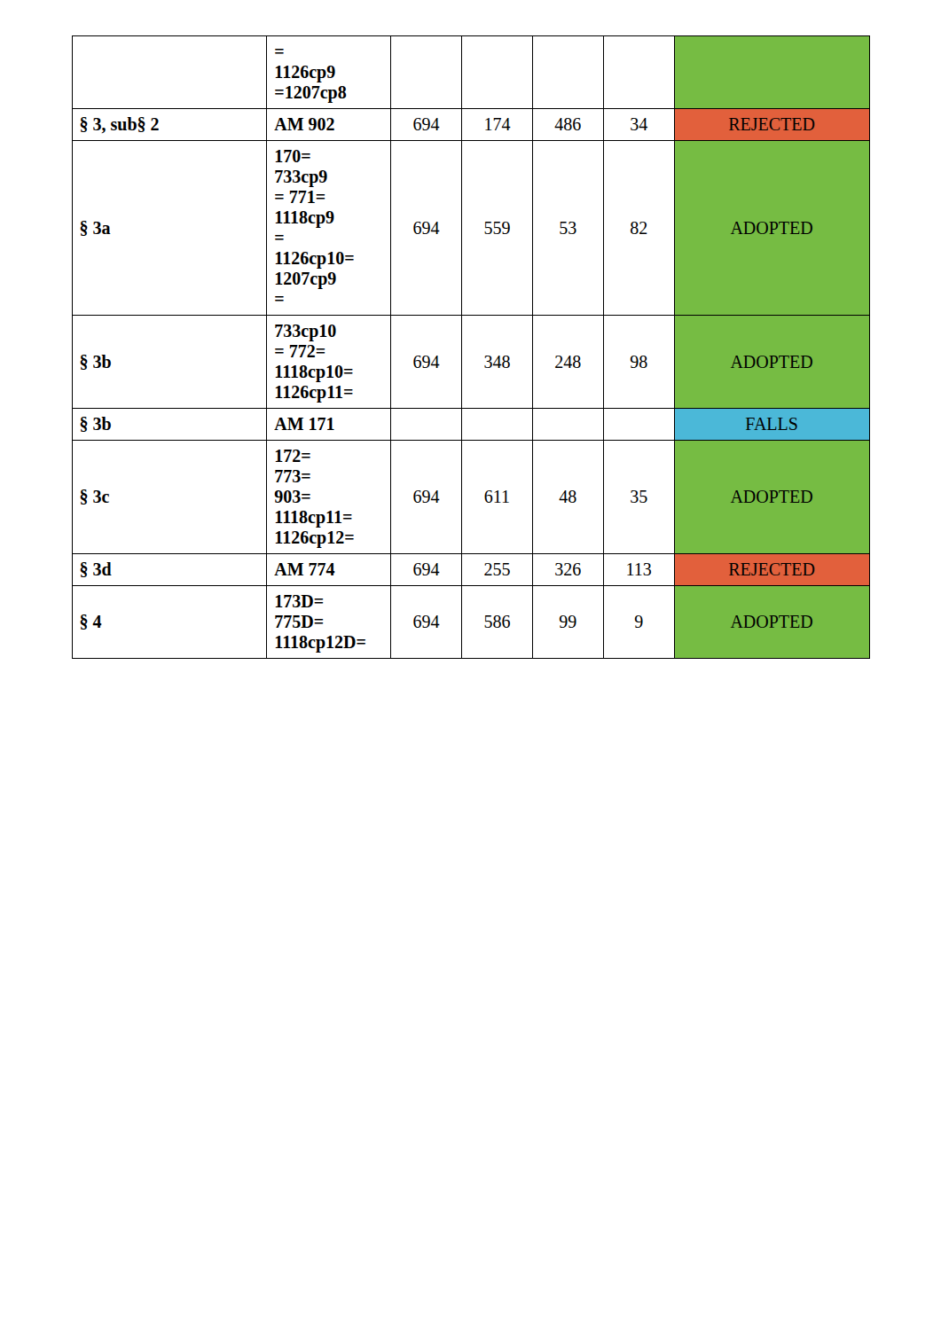| | = 1126cp9 =1207cp8 | | | | | |
| § 3, sub§ 2 | AM 902 | 694 | 174 | 486 | 34 | REJECTED |
| § 3a | 170= 733cp9 = 771= 1118cp9 = 1126cp10= 1207cp9 = | 694 | 559 | 53 | 82 | ADOPTED |
| § 3b | 733cp10 = 772= 1118cp10= 1126cp11= | 694 | 348 | 248 | 98 | ADOPTED |
| § 3b | AM 171 | | | | | FALLS |
| § 3c | 172= 773= 903= 1118cp11= 1126cp12= | 694 | 611 | 48 | 35 | ADOPTED |
| § 3d | AM 774 | 694 | 255 | 326 | 113 | REJECTED |
| § 4 | 173D= 775D= 1118cp12D= | 694 | 586 | 99 | 9 | ADOPTED |